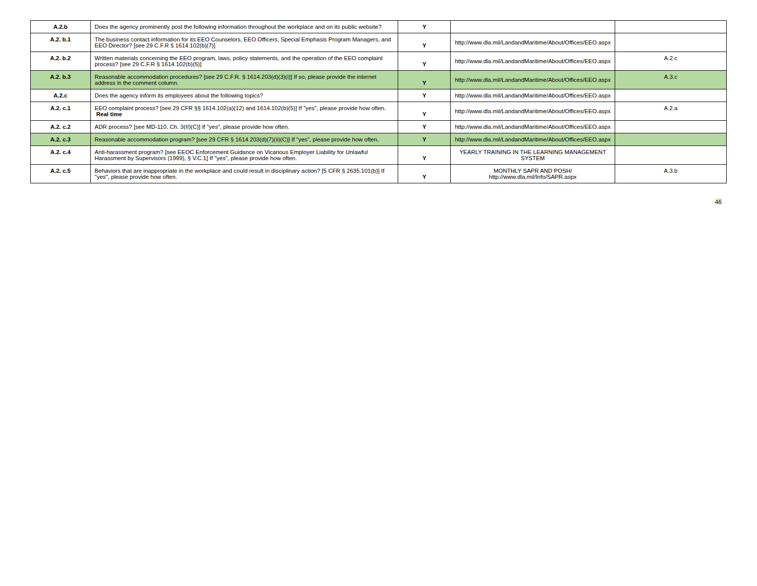| A.2.b | Does the agency prominently post the following information throughout the workplace and on its public website? | Y | | |
| A.2. b.1 | The business contact information for its EEO Counselors, EEO Officers, Special Emphasis Program Managers, and EEO Director? [see 29 C.F.R § 1614.102(b)(7)] | Y | http://www.dla.mil/LandandMaritime/About/Offices/EEO.aspx | |
| A.2. b.2 | Written materials concerning the EEO program, laws, policy statements, and the operation of the EEO complaint process? [see 29 C.F.R § 1614.102(b)(5)] | Y | http://www.dla.mil/LandandMaritime/About/Offices/EEO.aspx | A.2.c |
| A.2. b.3 | Reasonable accommodation procedures? [see 29 C.F.R. § 1614.203(d)(3)(i)] If so, please provide the internet address in the comment column. | Y | http://www.dla.mil/LandandMaritime/About/Offices/EEO.aspx | A.3.c |
| A.2.c | Does the agency inform its employees about the following topics? | Y | http://www.dla.mil/LandandMaritime/About/Offices/EEO.aspx | |
| A.2. c.1 | EEO complaint process? [see 29 CFR §§ 1614.102(a)(12) and 1614.102(b)(5)] If "yes", please provide how often. Real time | Y | http://www.dla.mil/LandandMaritime/About/Offices/EEO.aspx | A.2.a |
| A.2. c.2 | ADR process? [see MD-110, Ch. 3(II)(C)] If "yes", please provide how often. | Y | http://www.dla.mil/LandandMaritime/About/Offices/EEO.aspx | |
| A.2. c.3 | Reasonable accommodation program? [see 29 CFR § 1614.203(d)(7)(ii)(C)] If "yes", please provide how often. | Y | http://www.dla.mil/LandandMaritime/About/Offices/EEO.aspx | |
| A.2. c.4 | Anti-harassment program? [see EEOC Enforcement Guidance on Vicarious Employer Liability for Unlawful Harassment by Supervisors (1999), § V.C.1] If "yes", please provide how often. | Y | YEARLY TRAINING IN THE LEARNING MANAGEMENT SYSTEM | |
| A.2. c.5 | Behaviors that are inappropriate in the workplace and could result in disciplinary action? [5 CFR § 2635.101(b)] If "yes", please provide how often. | Y | MONTHLY SAPR AND POSH/ http://www.dla.mil/Info/SAPR.aspx | A.3.b |
46